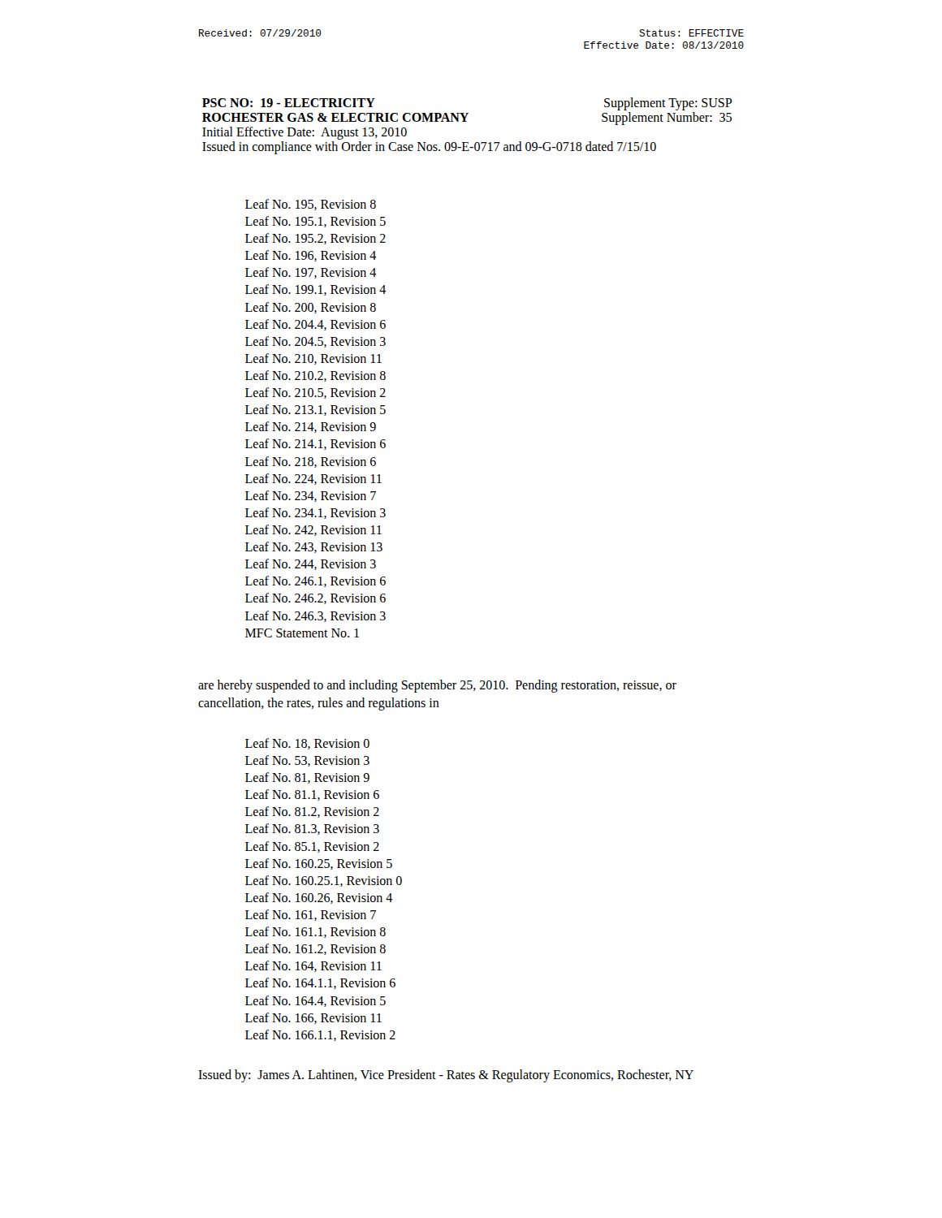Received: 07/29/2010
Status: EFFECTIVE Effective Date: 08/13/2010
PSC NO: 19 - ELECTRICITY
Supplement Type: SUSP
ROCHESTER GAS & ELECTRIC COMPANY
Supplement Number: 35
Initial Effective Date: August 13, 2010
Issued in compliance with Order in Case Nos. 09-E-0717 and 09-G-0718 dated 7/15/10
Leaf No. 195, Revision 8
Leaf No. 195.1, Revision 5
Leaf No. 195.2, Revision 2
Leaf No. 196, Revision 4
Leaf No. 197, Revision 4
Leaf No. 199.1, Revision 4
Leaf No. 200, Revision 8
Leaf No. 204.4, Revision 6
Leaf No. 204.5, Revision 3
Leaf No. 210, Revision 11
Leaf No. 210.2, Revision 8
Leaf No. 210.5, Revision 2
Leaf No. 213.1, Revision 5
Leaf No. 214, Revision 9
Leaf No. 214.1, Revision 6
Leaf No. 218, Revision 6
Leaf No. 224, Revision 11
Leaf No. 234, Revision 7
Leaf No. 234.1, Revision 3
Leaf No. 242, Revision 11
Leaf No. 243, Revision 13
Leaf No. 244, Revision 3
Leaf No. 246.1, Revision 6
Leaf No. 246.2, Revision 6
Leaf No. 246.3, Revision 3
MFC Statement No. 1
are hereby suspended to and including September 25, 2010. Pending restoration, reissue, or cancellation, the rates, rules and regulations in
Leaf No. 18, Revision 0
Leaf No. 53, Revision 3
Leaf No. 81, Revision 9
Leaf No. 81.1, Revision 6
Leaf No. 81.2, Revision 2
Leaf No. 81.3, Revision 3
Leaf No. 85.1, Revision 2
Leaf No. 160.25, Revision 5
Leaf No. 160.25.1, Revision 0
Leaf No. 160.26, Revision 4
Leaf No. 161, Revision 7
Leaf No. 161.1, Revision 8
Leaf No. 161.2, Revision 8
Leaf No. 164, Revision 11
Leaf No. 164.1.1, Revision 6
Leaf No. 164.4, Revision 5
Leaf No. 166, Revision 11
Leaf No. 166.1.1, Revision 2
Issued by: James A. Lahtinen, Vice President - Rates & Regulatory Economics, Rochester, NY